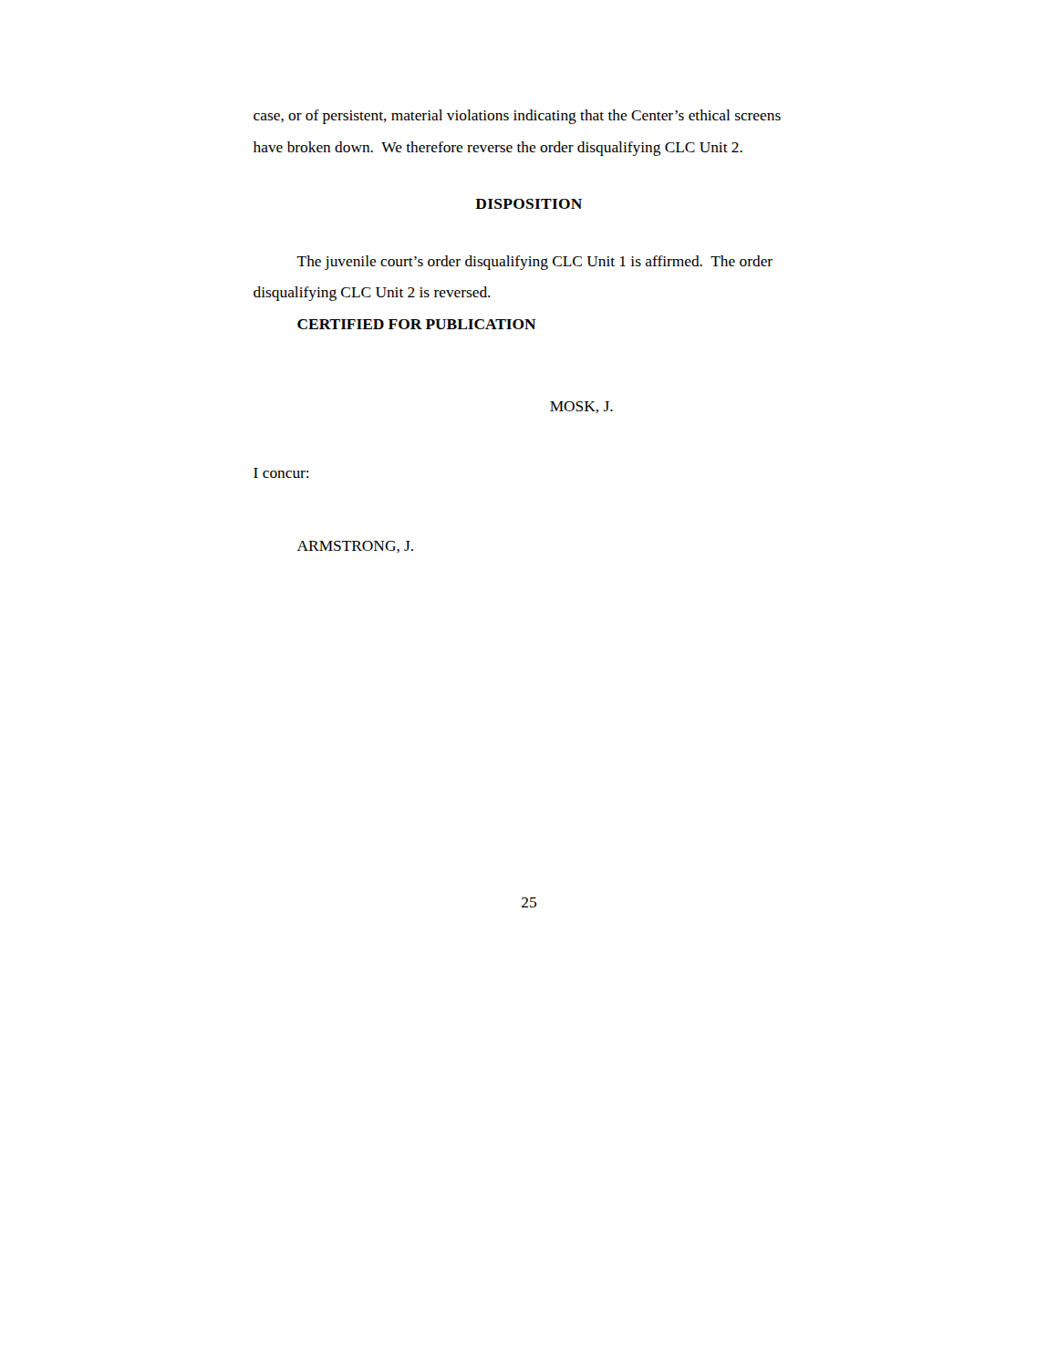case, or of persistent, material violations indicating that the Center’s ethical screens have broken down. We therefore reverse the order disqualifying CLC Unit 2.
DISPOSITION
The juvenile court’s order disqualifying CLC Unit 1 is affirmed. The order disqualifying CLC Unit 2 is reversed.
CERTIFIED FOR PUBLICATION
MOSK, J.
I concur:
ARMSTRONG, J.
25